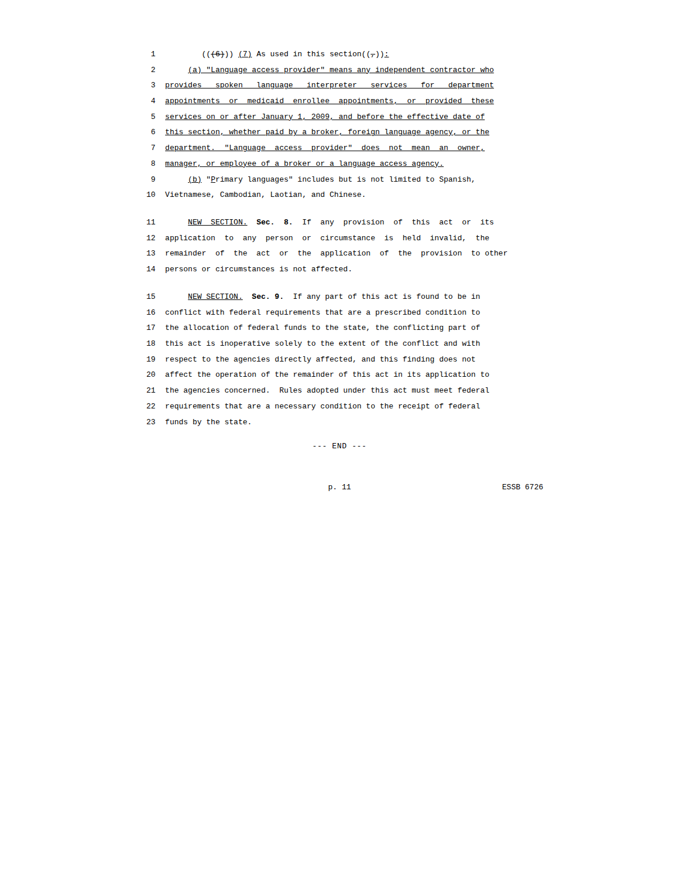| 1 | (( (6) )) (7) As used in this section(( , )) : |
| 2 | (a) "Language access provider" means any independent contractor who |
| 3 | provides spoken language interpreter services for department |
| 4 | appointments or medicaid enrollee appointments, or provided these |
| 5 | services on or after January 1, 2009, and before the effective date of |
| 6 | this section, whether paid by a broker, foreign language agency, or the |
| 7 | department. "Language access provider" does not mean an owner, |
| 8 | manager, or employee of a broker or a language access agency. |
| 9 | (b) " P rimary languages" includes but is not limited to Spanish, |
| 10 | Vietnamese, Cambodian, Laotian, and Chinese. |
| 11 | NEW SECTION. Sec. 8. If any provision of this act or its |
| 12 | application to any person or circumstance is held invalid, the |
| 13 | remainder of the act or the application of the provision to other |
| 14 | persons or circumstances is not affected. |
| 15 | NEW SECTION. Sec. 9. If any part of this act is found to be in |
| 16 | conflict with federal requirements that are a prescribed condition to |
| 17 | the allocation of federal funds to the state, the conflicting part of |
| 18 | this act is inoperative solely to the extent of the conflict and with |
| 19 | respect to the agencies directly affected, and this finding does not |
| 20 | affect the operation of the remainder of this act in its application to |
| 21 | the agencies concerned. Rules adopted under this act must meet federal |
| 22 | requirements that are a necessary condition to the receipt of federal |
| 23 | funds by the state. |
--- END ---
p. 11
ESSB 6726